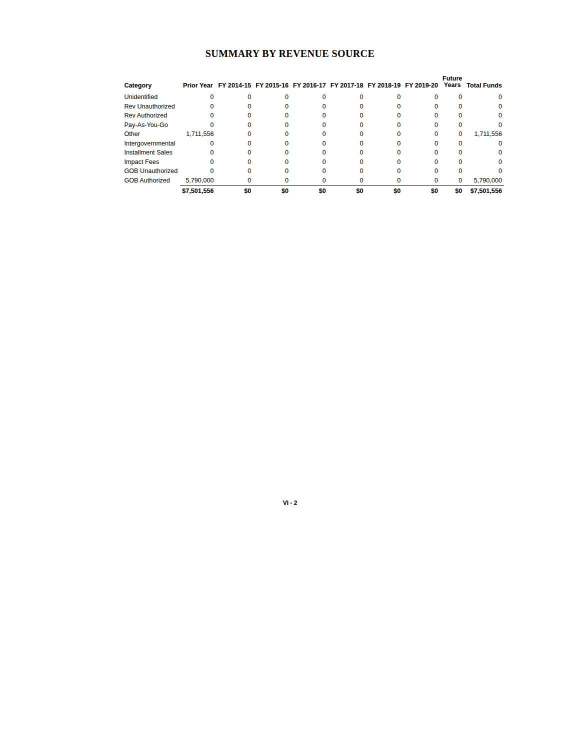SUMMARY BY REVENUE SOURCE
| Category | Prior Year | FY 2014-15 | FY 2015-16 | FY 2016-17 | FY 2017-18 | FY 2018-19 | FY 2019-20 | Future Years | Total Funds |
| --- | --- | --- | --- | --- | --- | --- | --- | --- | --- |
| Unidentified | 0 | 0 | 0 | 0 | 0 | 0 | 0 | 0 | 0 |
| Rev Unauthorized | 0 | 0 | 0 | 0 | 0 | 0 | 0 | 0 | 0 |
| Rev Authorized | 0 | 0 | 0 | 0 | 0 | 0 | 0 | 0 | 0 |
| Pay-As-You-Go | 0 | 0 | 0 | 0 | 0 | 0 | 0 | 0 | 0 |
| Other | 1,711,556 | 0 | 0 | 0 | 0 | 0 | 0 | 0 | 1,711,556 |
| Intergovernmental | 0 | 0 | 0 | 0 | 0 | 0 | 0 | 0 | 0 |
| Installment Sales | 0 | 0 | 0 | 0 | 0 | 0 | 0 | 0 | 0 |
| Impact Fees | 0 | 0 | 0 | 0 | 0 | 0 | 0 | 0 | 0 |
| GOB Unauthorized | 0 | 0 | 0 | 0 | 0 | 0 | 0 | 0 | 0 |
| GOB Authorized | 5,790,000 | 0 | 0 | 0 | 0 | 0 | 0 | 0 | 5,790,000 |
| | $7,501,556 | $0 | $0 | $0 | $0 | $0 | $0 | $0 | $7,501,556 |
VI - 2